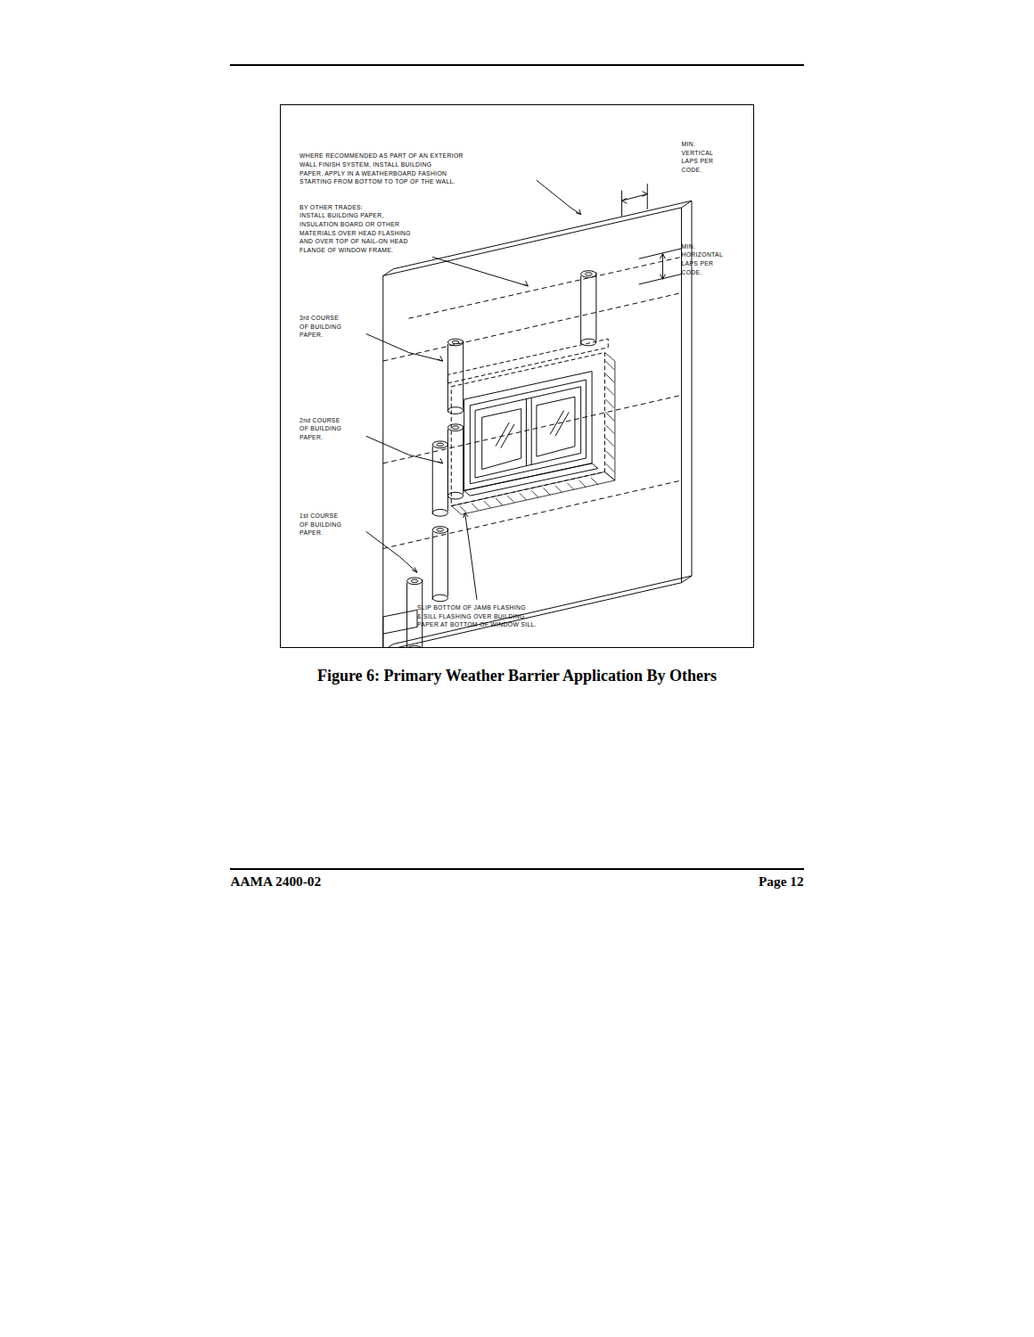MIN. VERTICAL LAPS PER CODE. MIN. HORIZONTAL LAPS PER CODE. WHERE RECOMMENDED AS PART OF AN EXTERIOR WALL FINISH SYSTEM, INSTALL BUILDING PAPER. APPLY IN A WEATHERBOARD FASHION STARTING FROM BOTTOM TO TOP OF THE WALL. BY OTHER TRADES: INSTALL BUILDING PAPER, INSULATION BOARD OR OTHER MATERIALS OVER HEAD FLASHING AND OVER TOP OF NAIL-ON HEAD FLANGE OF WINDOW FRAME. 3rd COURSE OF BUILDING PAPER. 2nd COURSE OF BUILDING PAPER. 1st COURSE OF BUILDING PAPER. SLIP BOTTOM OF JAMB FLASHING & SILL FLASHING OVER BUILDING PAPER AT BOTTOM OF WINDOW SILL.
Figure 6: Primary Weather Barrier Application By Others
AAMA 2400-02 Page 12